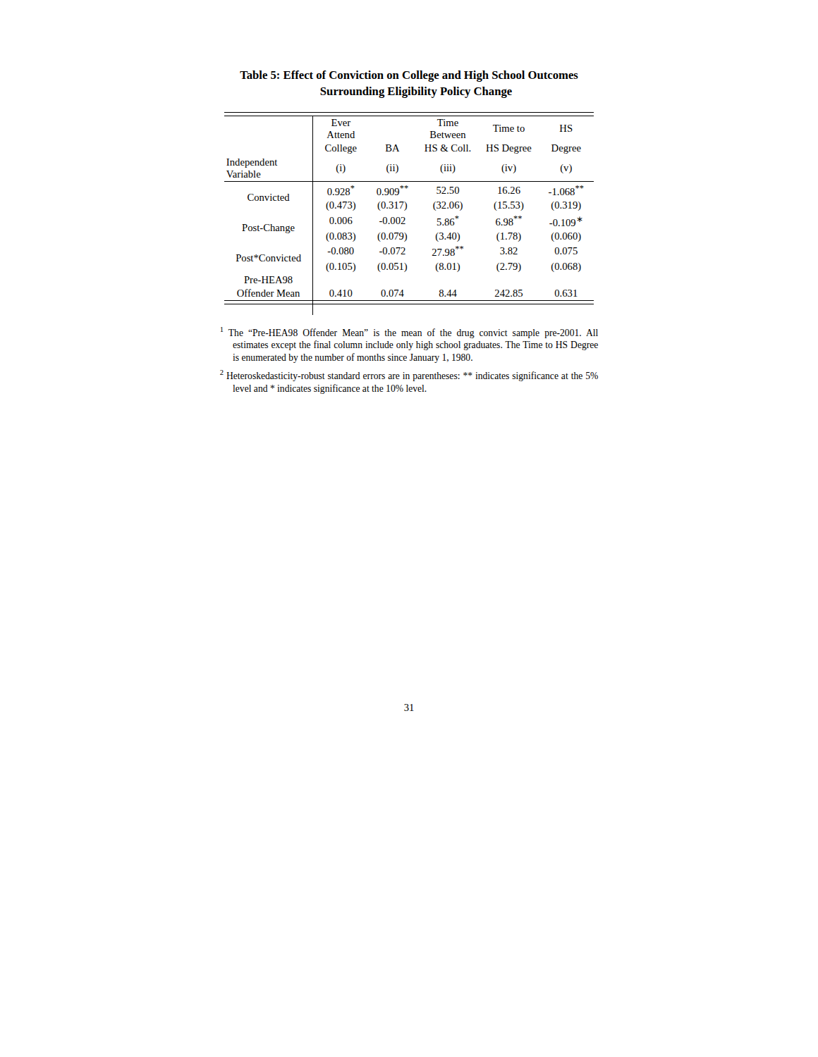Table 5: Effect of Conviction on College and High School Outcomes Surrounding Eligibility Policy Change
| | Ever Attend | | Time Between | Time to | HS |
| | College | BA | HS & Coll. | HS Degree | Degree |
| Independent Variable | (i) | (ii) | (iii) | (iv) | (v) |
| Convicted | 0.928 * | 0.909 ** | 52.50 | 16.26 | -1.068 ** |
| (0.473) | (0.317) | (32.06) | (15.53) | (0.319) |
| Post-Change | 0.006 | -0.002 | 5.86 * | 6.98 ** | -0.109 ∗ |
| (0.083) | (0.079) | (3.40) | (1.78) | (0.060) |
| Post*Convicted | -0.080 | -0.072 | 27.98 ** | 3.82 | 0.075 |
| (0.105) | (0.051) | (8.01) | (2.79) | (0.068) |
| Pre-HEA98 | | | | | |
| Offender Mean | 0.410 | 0.074 | 8.44 | 242.85 | 0.631 |
1 The “Pre-HEA98 Offender Mean” is the mean of the drug convict sample pre-2001. All estimates except the final column include only high school graduates. The Time to HS Degree is enumerated by the number of months since January 1, 1980.
2 Heteroskedasticity-robust standard errors are in parentheses: ** indicates significance at the 5% level and * indicates significance at the 10% level.
31